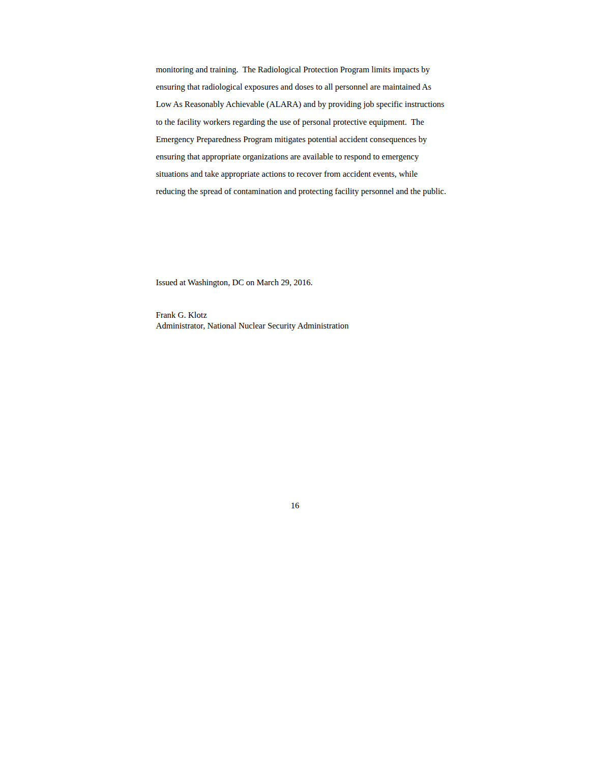monitoring and training. The Radiological Protection Program limits impacts by ensuring that radiological exposures and doses to all personnel are maintained As Low As Reasonably Achievable (ALARA) and by providing job specific instructions to the facility workers regarding the use of personal protective equipment. The Emergency Preparedness Program mitigates potential accident consequences by ensuring that appropriate organizations are available to respond to emergency situations and take appropriate actions to recover from accident events, while reducing the spread of contamination and protecting facility personnel and the public.
Issued at Washington, DC on March 29, 2016.
Frank G. Klotz
Administrator, National Nuclear Security Administration
16